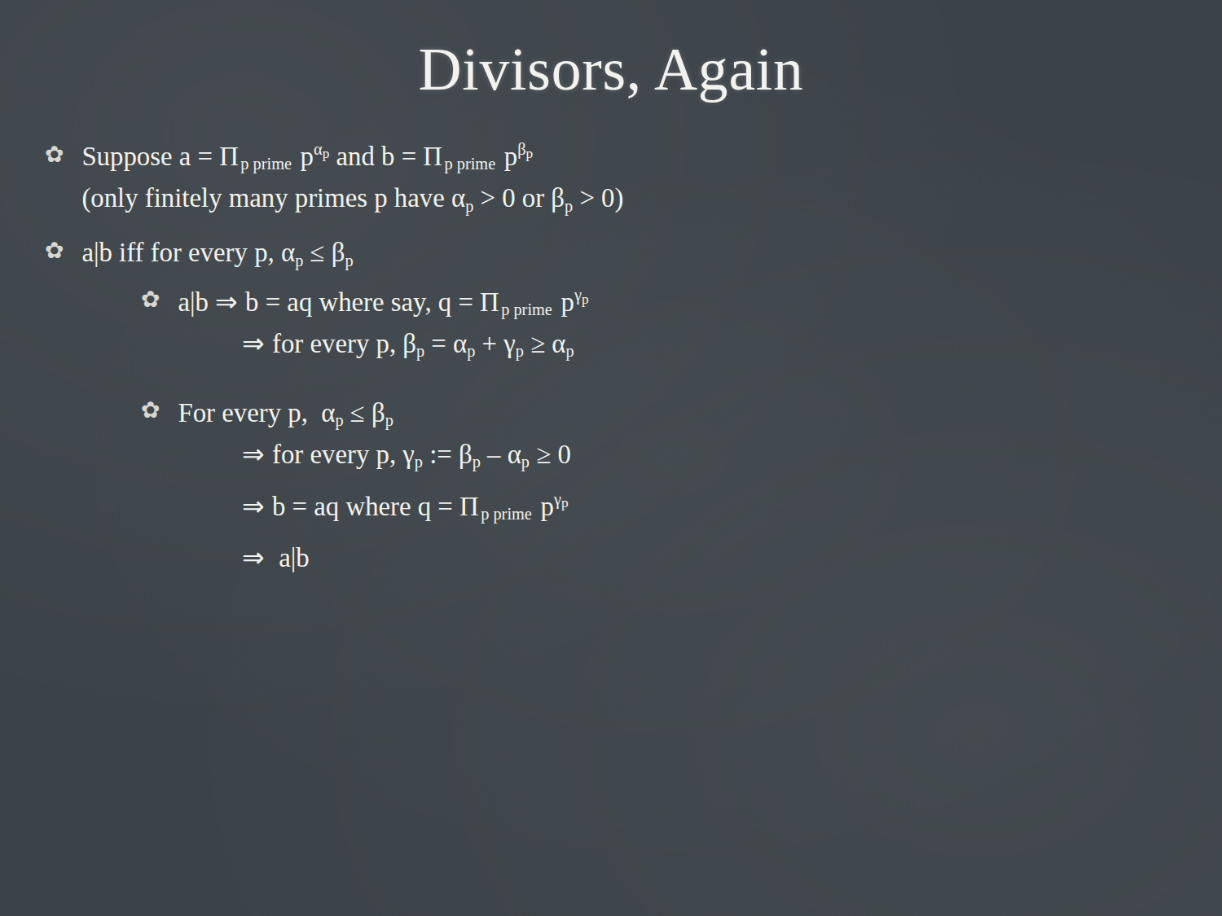Divisors, Again
Suppose a = Πp prime pαp and b = Πp prime pβp (only finitely many primes p have αp > 0 or βp > 0)
a|b iff for every p, αp ≤ βp
a|b ⇒ b = aq where say, q = Πp prime pγp ⇒ for every p, βp = αp + γp ≥ αp
For every p, αp ≤ βp ⇒ for every p, γp := βp – αp ≥ 0 ⇒ b = aq where q = Πp prime pγp ⇒ a|b